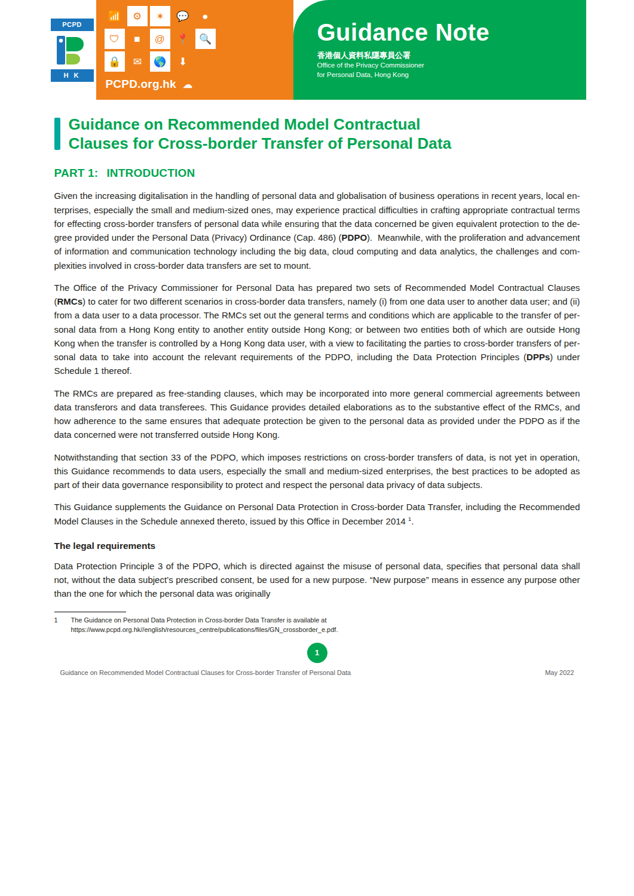PCPD
H K
📶
⚙
✶
💬
●
🛡
■
@
📍
🔍
🔒
✉
🌎
⬇
PCPD.org.hk ☁
Guidance Note
香港個人資料私隱專員公署 Office of the Privacy Commissioner
for Personal Data, Hong Kong
Guidance on Recommended Model Contractual
Clauses for Cross-border Transfer of Personal Data
PART 1: INTRODUCTION
Given the increasing digitalisation in the handling of personal data and globalisation of business operations in recent years, local enterprises, especially the small and medium-sized ones, may experience practical difficulties in crafting appropriate contractual terms for effecting cross-border transfers of personal data while ensuring that the data concerned be given equivalent protection to the degree provided under the Personal Data (Privacy) Ordinance (Cap. 486) (PDPO). Meanwhile, with the proliferation and advancement of information and communication technology including the big data, cloud computing and data analytics, the challenges and complexities involved in cross-border data transfers are set to mount.
The Office of the Privacy Commissioner for Personal Data has prepared two sets of Recommended Model Contractual Clauses (RMCs) to cater for two different scenarios in cross-border data transfers, namely (i) from one data user to another data user; and (ii) from a data user to a data processor. The RMCs set out the general terms and conditions which are applicable to the transfer of personal data from a Hong Kong entity to another entity outside Hong Kong; or between two entities both of which are outside Hong Kong when the transfer is controlled by a Hong Kong data user, with a view to facilitating the parties to cross-border transfers of personal data to take into account the relevant requirements of the PDPO, including the Data Protection Principles (DPPs) under Schedule 1 thereof.
The RMCs are prepared as free-standing clauses, which may be incorporated into more general commercial agreements between data transferors and data transferees. This Guidance provides detailed elaborations as to the substantive effect of the RMCs, and how adherence to the same ensures that adequate protection be given to the personal data as provided under the PDPO as if the data concerned were not transferred outside Hong Kong.
Notwithstanding that section 33 of the PDPO, which imposes restrictions on cross-border transfers of data, is not yet in operation, this Guidance recommends to data users, especially the small and medium-sized enterprises, the best practices to be adopted as part of their data governance responsibility to protect and respect the personal data privacy of data subjects.
This Guidance supplements the Guidance on Personal Data Protection in Cross-border Data Transfer, including the Recommended Model Clauses in the Schedule annexed thereto, issued by this Office in December 2014 1.
The legal requirements
Data Protection Principle 3 of the PDPO, which is directed against the misuse of personal data, specifies that personal data shall not, without the data subject’s prescribed consent, be used for a new purpose. “New purpose” means in essence any purpose other than the one for which the personal data was originally
1 The Guidance on Personal Data Protection in Cross-border Data Transfer is available at
https://www.pcpd.org.hk//english/resources_centre/publications/files/GN_crossborder_e.pdf.
1
Guidance on Recommended Model Contractual Clauses for Cross-border Transfer of Personal Data May 2022